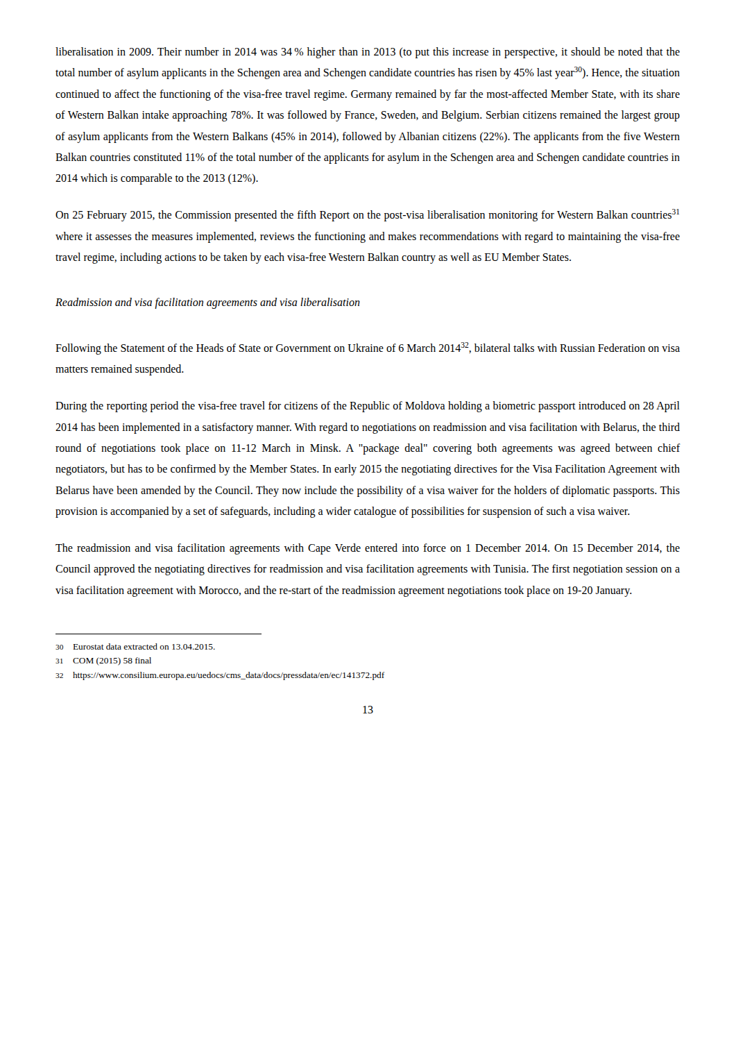liberalisation in 2009. Their number in 2014 was 34 % higher than in 2013 (to put this increase in perspective, it should be noted that the total number of asylum applicants in the Schengen area and Schengen candidate countries has risen by 45% last year30). Hence, the situation continued to affect the functioning of the visa-free travel regime. Germany remained by far the most-affected Member State, with its share of Western Balkan intake approaching 78%. It was followed by France, Sweden, and Belgium. Serbian citizens remained the largest group of asylum applicants from the Western Balkans (45% in 2014), followed by Albanian citizens (22%). The applicants from the five Western Balkan countries constituted 11% of the total number of the applicants for asylum in the Schengen area and Schengen candidate countries in 2014 which is comparable to the 2013 (12%).
On 25 February 2015, the Commission presented the fifth Report on the post-visa liberalisation monitoring for Western Balkan countries31 where it assesses the measures implemented, reviews the functioning and makes recommendations with regard to maintaining the visa-free travel regime, including actions to be taken by each visa-free Western Balkan country as well as EU Member States.
Readmission and visa facilitation agreements and visa liberalisation
Following the Statement of the Heads of State or Government on Ukraine of 6 March 201432, bilateral talks with Russian Federation on visa matters remained suspended.
During the reporting period the visa-free travel for citizens of the Republic of Moldova holding a biometric passport introduced on 28 April 2014 has been implemented in a satisfactory manner. With regard to negotiations on readmission and visa facilitation with Belarus, the third round of negotiations took place on 11-12 March in Minsk. A "package deal" covering both agreements was agreed between chief negotiators, but has to be confirmed by the Member States. In early 2015 the negotiating directives for the Visa Facilitation Agreement with Belarus have been amended by the Council. They now include the possibility of a visa waiver for the holders of diplomatic passports. This provision is accompanied by a set of safeguards, including a wider catalogue of possibilities for suspension of such a visa waiver.
The readmission and visa facilitation agreements with Cape Verde entered into force on 1 December 2014. On 15 December 2014, the Council approved the negotiating directives for readmission and visa facilitation agreements with Tunisia. The first negotiation session on a visa facilitation agreement with Morocco, and the re-start of the readmission agreement negotiations took place on 19-20 January.
30
Eurostat data extracted on 13.04.2015.
31
COM (2015) 58 final
32
https://www.consilium.europa.eu/uedocs/cms_data/docs/pressdata/en/ec/141372.pdf
13